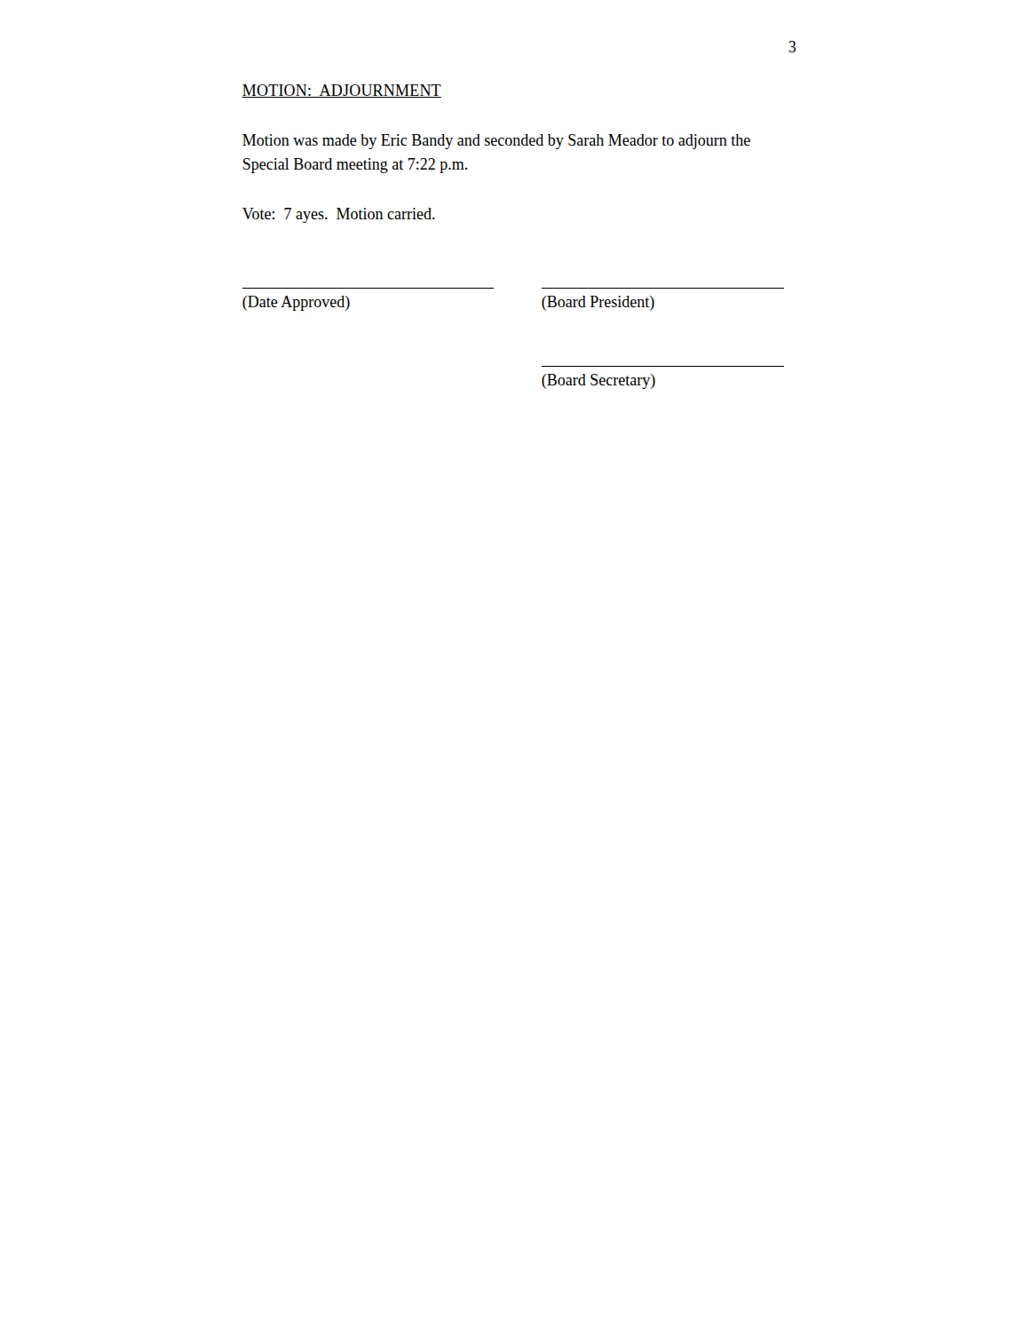3
MOTION: ADJOURNMENT
Motion was made by Eric Bandy and seconded by Sarah Meador to adjourn the Special Board meeting at 7:22 p.m.
Vote: 7 ayes. Motion carried.
| (Date Approved) | | (Board President) |
| | | (Board Secretary) |